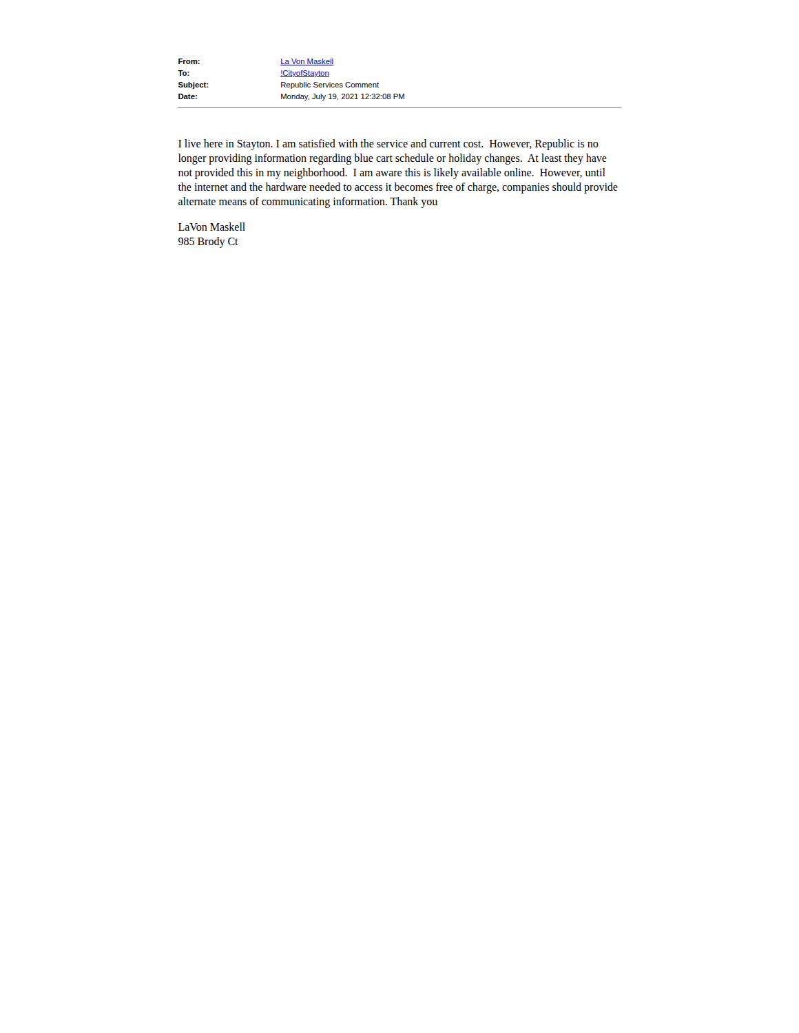| From: | La Von Maskell |
| To: | !CityofStayton |
| Subject: | Republic Services Comment |
| Date: | Monday, July 19, 2021 12:32:08 PM |
I live here in Stayton. I am satisfied with the service and current cost. However, Republic is no longer providing information regarding blue cart schedule or holiday changes. At least they have not provided this in my neighborhood. I am aware this is likely available online. However, until the internet and the hardware needed to access it becomes free of charge, companies should provide alternate means of communicating information. Thank you
LaVon Maskell
985 Brody Ct